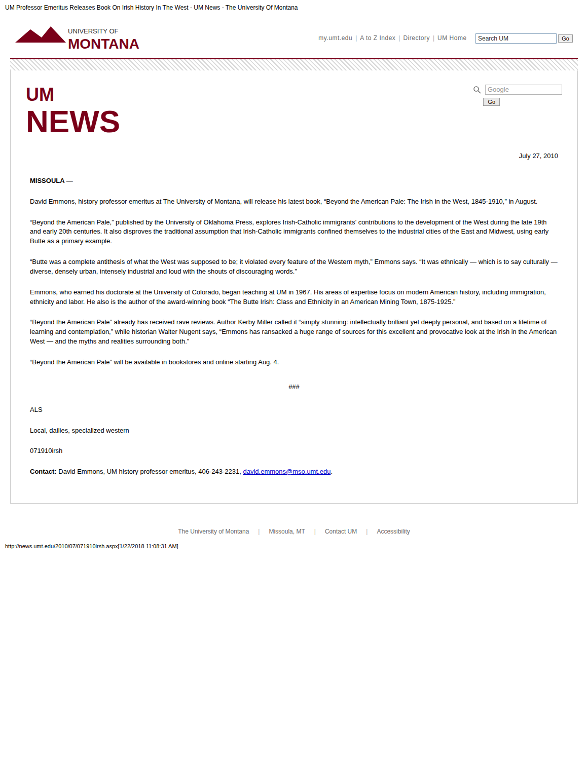UM Professor Emeritus Releases Book On Irish History In The West - UM News - The University Of Montana
UNIVERSITY OF MONTANA
my.umt.edu|A to Z Index|Directory|UM Home
UM NEWS
July 27, 2010
MISSOULA —
David Emmons, history professor emeritus at The University of Montana, will release his latest book, “Beyond the American Pale: The Irish in the West, 1845-1910,” in August.
“Beyond the American Pale,” published by the University of Oklahoma Press, explores Irish-Catholic immigrants’ contributions to the development of the West during the late 19th and early 20th centuries. It also disproves the traditional assumption that Irish-Catholic immigrants confined themselves to the industrial cities of the East and Midwest, using early Butte as a primary example.
“Butte was a complete antithesis of what the West was supposed to be; it violated every feature of the Western myth,” Emmons says. “It was ethnically — which is to say culturally — diverse, densely urban, intensely industrial and loud with the shouts of discouraging words.”
Emmons, who earned his doctorate at the University of Colorado, began teaching at UM in 1967. His areas of expertise focus on modern American history, including immigration, ethnicity and labor. He also is the author of the award-winning book “The Butte Irish: Class and Ethnicity in an American Mining Town, 1875-1925.”
“Beyond the American Pale” already has received rave reviews. Author Kerby Miller called it “simply stunning: intellectually brilliant yet deeply personal, and based on a lifetime of learning and contemplation,” while historian Walter Nugent says, “Emmons has ransacked a huge range of sources for this excellent and provocative look at the Irish in the American West — and the myths and realities surrounding both.”
“Beyond the American Pale” will be available in bookstores and online starting Aug. 4.
###
ALS
Local, dailies, specialized western
071910irsh
Contact: David Emmons, UM history professor emeritus, 406-243-2231, david.emmons@mso.umt.edu.
The University of Montana|Missoula, MT|Contact UM|Accessibility
http://news.umt.edu/2010/07/071910irsh.aspx[1/22/2018 11:08:31 AM]